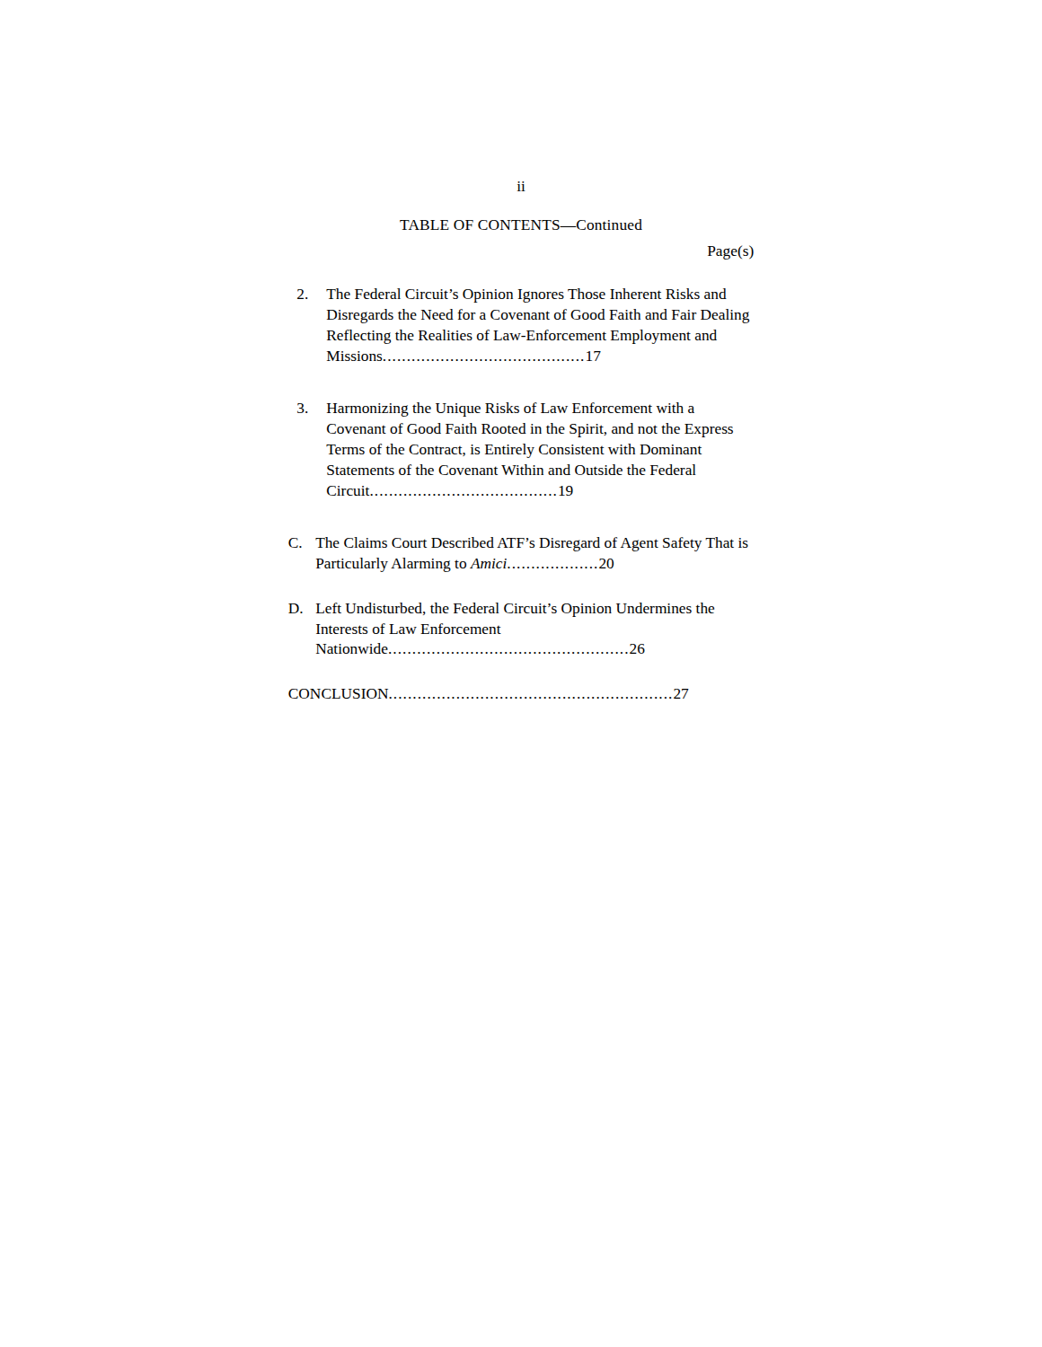ii
TABLE OF CONTENTS—Continued
Page(s)
2. The Federal Circuit’s Opinion Ignores Those Inherent Risks and Disregards the Need for a Covenant of Good Faith and Fair Dealing Reflecting the Realities of Law‑Enforcement Employment and Missions.......................................... 17
3. Harmonizing the Unique Risks of Law Enforcement with a Covenant of Good Faith Rooted in the Spirit, and not the Express Terms of the Contract, is Entirely Consistent with Dominant Statements of the Covenant Within and Outside the Federal Circuit....................................... 19
C. The Claims Court Described ATF’s Disregard of Agent Safety That is Particularly Alarming to Amici................... 20
D. Left Undisturbed, the Federal Circuit’s Opinion Undermines the Interests of Law Enforcement Nationwide.................................................. 26
CONCLUSION........................................................... 27